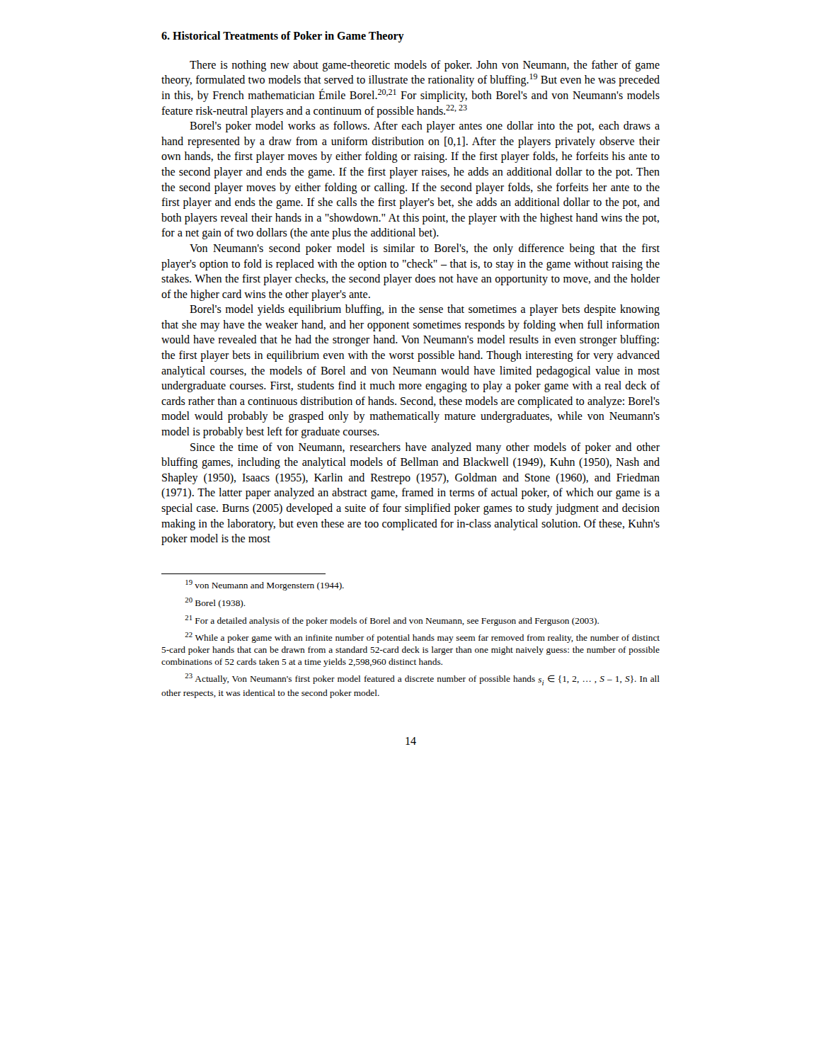6. Historical Treatments of Poker in Game Theory
There is nothing new about game-theoretic models of poker. John von Neumann, the father of game theory, formulated two models that served to illustrate the rationality of bluffing.19 But even he was preceded in this, by French mathematician Émile Borel.20,21 For simplicity, both Borel's and von Neumann's models feature risk-neutral players and a continuum of possible hands.22, 23
Borel's poker model works as follows. After each player antes one dollar into the pot, each draws a hand represented by a draw from a uniform distribution on [0,1]. After the players privately observe their own hands, the first player moves by either folding or raising. If the first player folds, he forfeits his ante to the second player and ends the game. If the first player raises, he adds an additional dollar to the pot. Then the second player moves by either folding or calling. If the second player folds, she forfeits her ante to the first player and ends the game. If she calls the first player's bet, she adds an additional dollar to the pot, and both players reveal their hands in a "showdown." At this point, the player with the highest hand wins the pot, for a net gain of two dollars (the ante plus the additional bet).
Von Neumann's second poker model is similar to Borel's, the only difference being that the first player's option to fold is replaced with the option to "check" – that is, to stay in the game without raising the stakes. When the first player checks, the second player does not have an opportunity to move, and the holder of the higher card wins the other player's ante.
Borel's model yields equilibrium bluffing, in the sense that sometimes a player bets despite knowing that she may have the weaker hand, and her opponent sometimes responds by folding when full information would have revealed that he had the stronger hand. Von Neumann's model results in even stronger bluffing: the first player bets in equilibrium even with the worst possible hand. Though interesting for very advanced analytical courses, the models of Borel and von Neumann would have limited pedagogical value in most undergraduate courses. First, students find it much more engaging to play a poker game with a real deck of cards rather than a continuous distribution of hands. Second, these models are complicated to analyze: Borel's model would probably be grasped only by mathematically mature undergraduates, while von Neumann's model is probably best left for graduate courses.
Since the time of von Neumann, researchers have analyzed many other models of poker and other bluffing games, including the analytical models of Bellman and Blackwell (1949), Kuhn (1950), Nash and Shapley (1950), Isaacs (1955), Karlin and Restrepo (1957), Goldman and Stone (1960), and Friedman (1971). The latter paper analyzed an abstract game, framed in terms of actual poker, of which our game is a special case. Burns (2005) developed a suite of four simplified poker games to study judgment and decision making in the laboratory, but even these are too complicated for in-class analytical solution. Of these, Kuhn's poker model is the most
19 von Neumann and Morgenstern (1944).
20 Borel (1938).
21 For a detailed analysis of the poker models of Borel and von Neumann, see Ferguson and Ferguson (2003).
22 While a poker game with an infinite number of potential hands may seem far removed from reality, the number of distinct 5-card poker hands that can be drawn from a standard 52-card deck is larger than one might naively guess: the number of possible combinations of 52 cards taken 5 at a time yields 2,598,960 distinct hands.
23 Actually, Von Neumann's first poker model featured a discrete number of possible hands si ∈ {1, 2, … , S – 1, S}. In all other respects, it was identical to the second poker model.
14